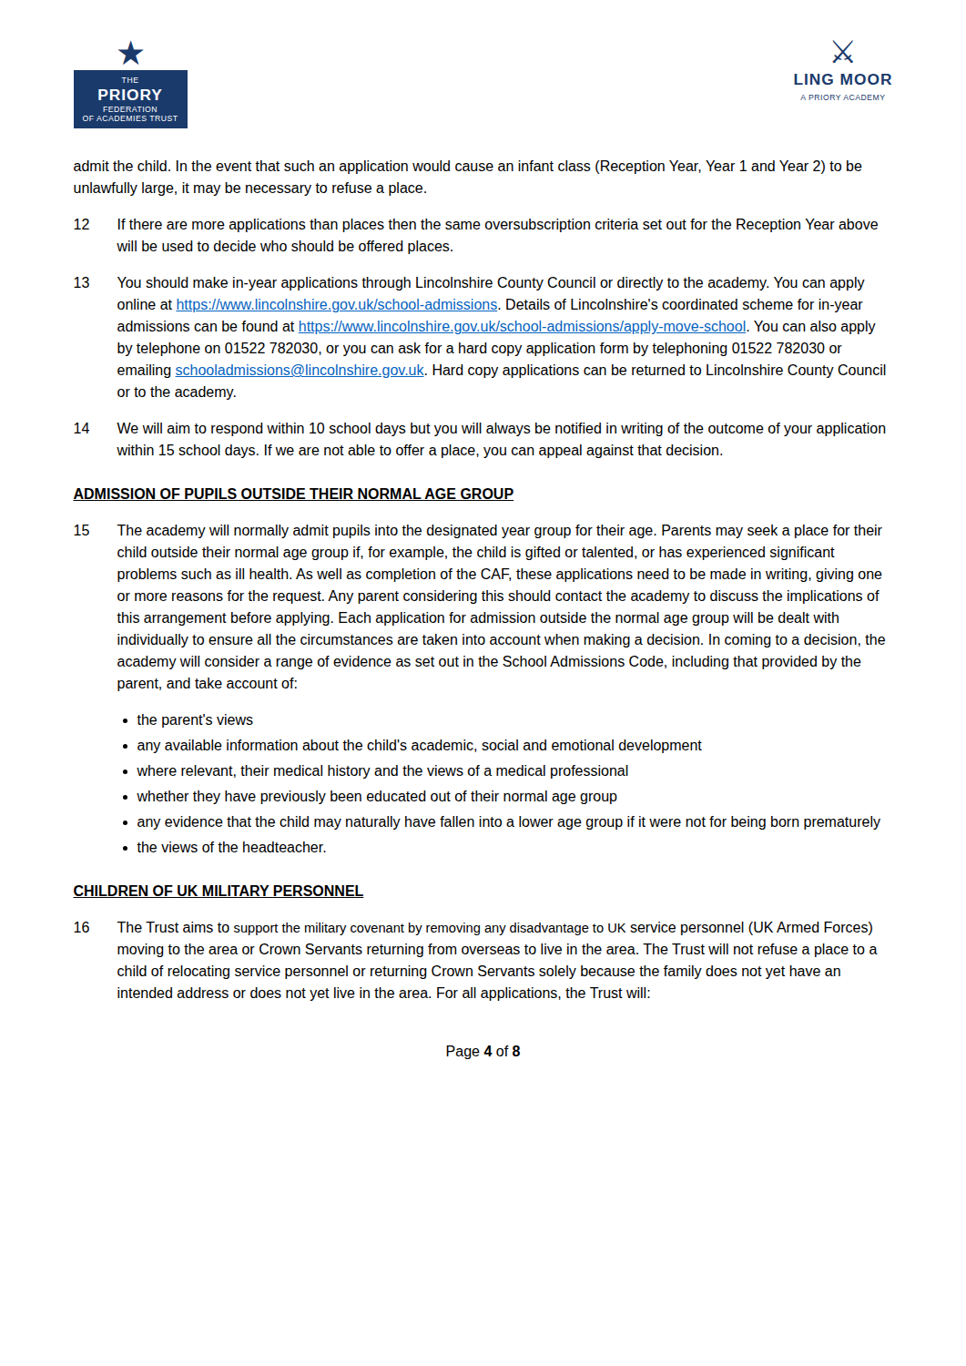★
THE PRIORY FEDERATION OF ACADEMIES TRUST
⚔
LING MOOR
A PRIORY ACADEMY
admit the child. In the event that such an application would cause an infant class (Reception Year, Year 1 and Year 2) to be unlawfully large, it may be necessary to refuse a place.
12
If there are more applications than places then the same oversubscription criteria set out for the Reception Year above will be used to decide who should be offered places.
13
You should make in-year applications through Lincolnshire County Council or directly to the academy. You can apply online at https://www.lincolnshire.gov.uk/school-admissions. Details of Lincolnshire's coordinated scheme for in-year admissions can be found at https://www.lincolnshire.gov.uk/school-admissions/apply-move-school. You can also apply by telephone on 01522 782030, or you can ask for a hard copy application form by telephoning 01522 782030 or emailing schooladmissions@lincolnshire.gov.uk. Hard copy applications can be returned to Lincolnshire County Council or to the academy.
14
We will aim to respond within 10 school days but you will always be notified in writing of the outcome of your application within 15 school days. If we are not able to offer a place, you can appeal against that decision.
Admission of Pupils Outside Their Normal Age Group
15
The academy will normally admit pupils into the designated year group for their age. Parents may seek a place for their child outside their normal age group if, for example, the child is gifted or talented, or has experienced significant problems such as ill health. As well as completion of the CAF, these applications need to be made in writing, giving one or more reasons for the request. Any parent considering this should contact the academy to discuss the implications of this arrangement before applying. Each application for admission outside the normal age group will be dealt with individually to ensure all the circumstances are taken into account when making a decision. In coming to a decision, the academy will consider a range of evidence as set out in the School Admissions Code, including that provided by the parent, and take account of:
the parent's views
any available information about the child's academic, social and emotional development
where relevant, their medical history and the views of a medical professional
whether they have previously been educated out of their normal age group
any evidence that the child may naturally have fallen into a lower age group if it were not for being born prematurely
the views of the headteacher.
Children of UK Military Personnel
16
The Trust aims to support the military covenant by removing any disadvantage to UK service personnel (UK Armed Forces) moving to the area or Crown Servants returning from overseas to live in the area. The Trust will not refuse a place to a child of relocating service personnel or returning Crown Servants solely because the family does not yet have an intended address or does not yet live in the area. For all applications, the Trust will:
Page 4 of 8